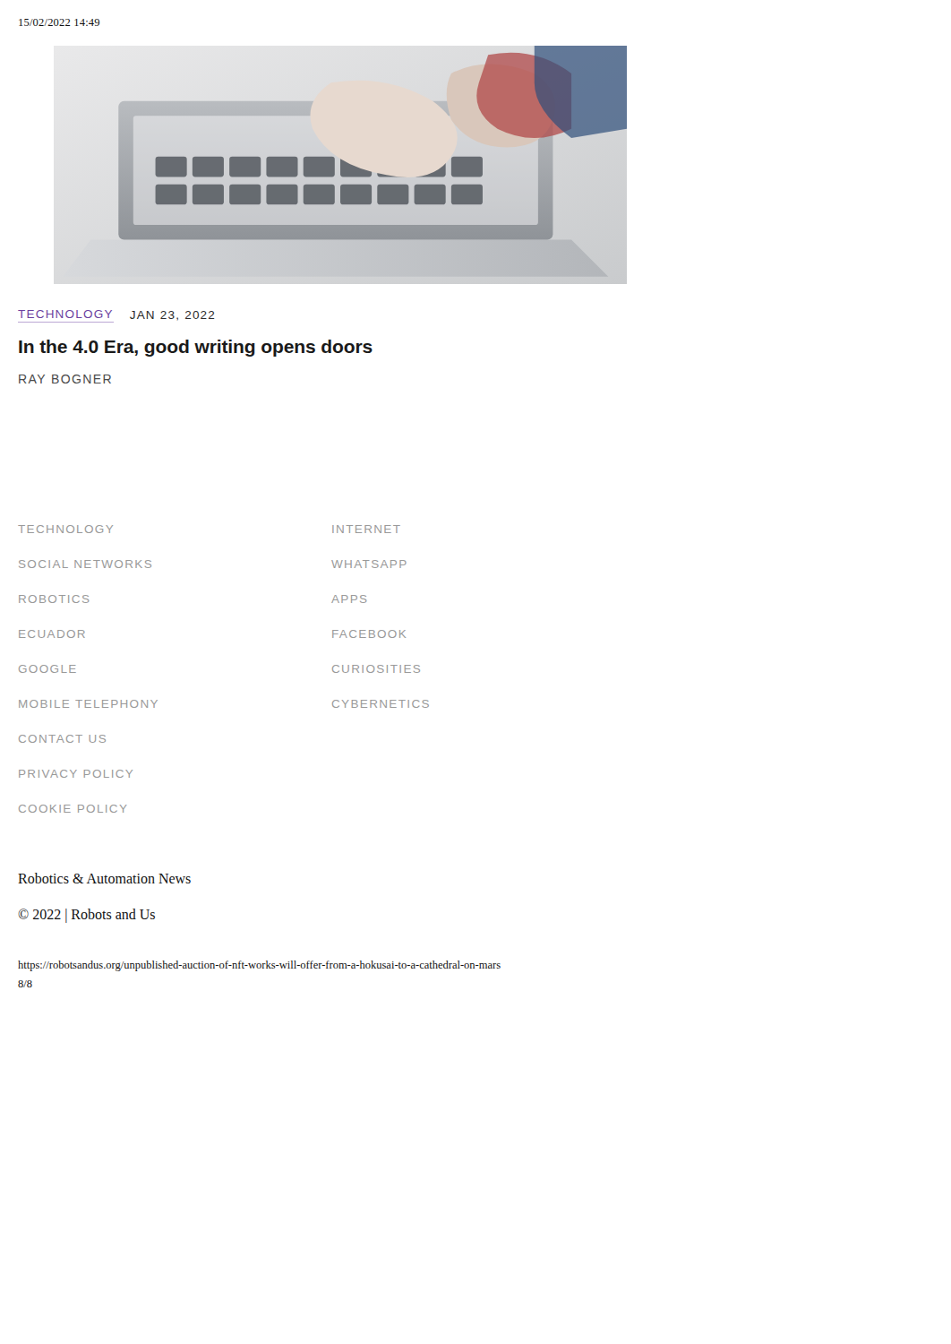15/02/2022 14:49 Unpublished auction of NFT works will offer from a Hokusai to a cathedral on Mars
TECHNOLOGY JAN 23, 2022
In the 4.0 Era, good writing opens doors
Ray Bogner
Technology
Social Networks
Robotics
Ecuador
Google
Mobile Telephony
Contact Us
Privacy Policy
Cookie Policy
Internet
WhatsApp
Apps
Facebook
Curiosities
Cybernetics
Robotics & Automation News
© 2022 | Robots and Us
https://robotsandus.org/unpublished-auction-of-nft-works-will-offer-from-a-hokusai-to-a-cathedral-on-mars 8/8